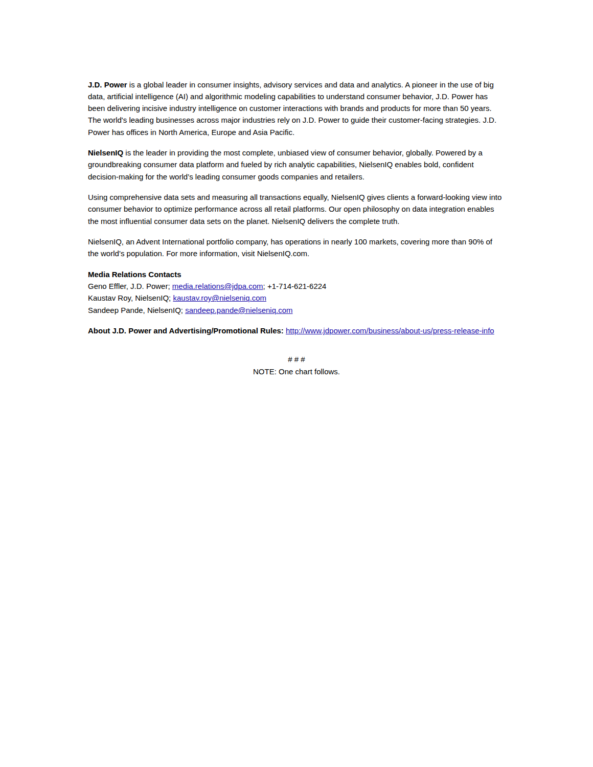J.D. Power is a global leader in consumer insights, advisory services and data and analytics. A pioneer in the use of big data, artificial intelligence (AI) and algorithmic modeling capabilities to understand consumer behavior, J.D. Power has been delivering incisive industry intelligence on customer interactions with brands and products for more than 50 years. The world's leading businesses across major industries rely on J.D. Power to guide their customer-facing strategies. J.D. Power has offices in North America, Europe and Asia Pacific.
NielsenIQ is the leader in providing the most complete, unbiased view of consumer behavior, globally. Powered by a groundbreaking consumer data platform and fueled by rich analytic capabilities, NielsenIQ enables bold, confident decision-making for the world’s leading consumer goods companies and retailers.
Using comprehensive data sets and measuring all transactions equally, NielsenIQ gives clients a forward-looking view into consumer behavior to optimize performance across all retail platforms. Our open philosophy on data integration enables the most influential consumer data sets on the planet. NielsenIQ delivers the complete truth.
NielsenIQ, an Advent International portfolio company, has operations in nearly 100 markets, covering more than 90% of the world’s population. For more information, visit NielsenIQ.com.
Media Relations Contacts
Geno Effler, J.D. Power; media.relations@jdpa.com; +1-714-621-6224
Kaustav Roy, NielsenIQ; kaustav.roy@nielseniq.com
Sandeep Pande, NielsenIQ; sandeep.pande@nielseniq.com
About J.D. Power and Advertising/Promotional Rules: http://www.jdpower.com/business/about-us/press-release-info
# # #
NOTE: One chart follows.